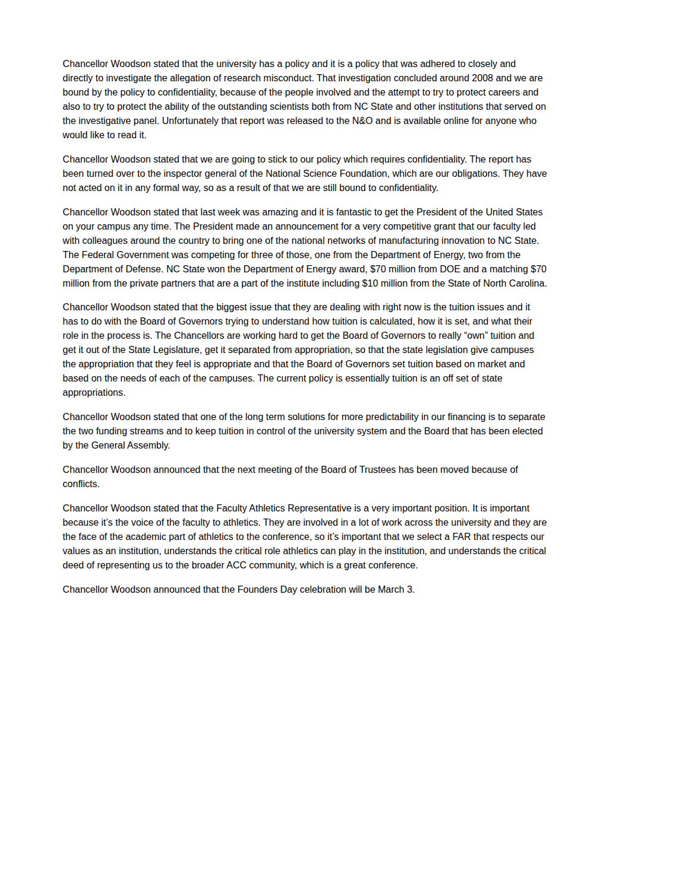Chancellor Woodson stated that the university has a policy and it is a policy that was adhered to closely and directly to investigate the allegation of research misconduct. That investigation concluded around 2008 and we are bound by the policy to confidentiality, because of the people involved and the attempt to try to protect careers and also to try to protect the ability of the outstanding scientists both from NC State and other institutions that served on the investigative panel. Unfortunately that report was released to the N&O and is available online for anyone who would like to read it.
Chancellor Woodson stated that we are going to stick to our policy which requires confidentiality. The report has been turned over to the inspector general of the National Science Foundation, which are our obligations. They have not acted on it in any formal way, so as a result of that we are still bound to confidentiality.
Chancellor Woodson stated that last week was amazing and it is fantastic to get the President of the United States on your campus any time. The President made an announcement for a very competitive grant that our faculty led with colleagues around the country to bring one of the national networks of manufacturing innovation to NC State. The Federal Government was competing for three of those, one from the Department of Energy, two from the Department of Defense. NC State won the Department of Energy award, $70 million from DOE and a matching $70 million from the private partners that are a part of the institute including $10 million from the State of North Carolina.
Chancellor Woodson stated that the biggest issue that they are dealing with right now is the tuition issues and it has to do with the Board of Governors trying to understand how tuition is calculated, how it is set, and what their role in the process is. The Chancellors are working hard to get the Board of Governors to really “own” tuition and get it out of the State Legislature, get it separated from appropriation, so that the state legislation give campuses the appropriation that they feel is appropriate and that the Board of Governors set tuition based on market and based on the needs of each of the campuses. The current policy is essentially tuition is an off set of state appropriations.
Chancellor Woodson stated that one of the long term solutions for more predictability in our financing is to separate the two funding streams and to keep tuition in control of the university system and the Board that has been elected by the General Assembly.
Chancellor Woodson announced that the next meeting of the Board of Trustees has been moved because of conflicts.
Chancellor Woodson stated that the Faculty Athletics Representative is a very important position. It is important because it’s the voice of the faculty to athletics. They are involved in a lot of work across the university and they are the face of the academic part of athletics to the conference, so it’s important that we select a FAR that respects our values as an institution, understands the critical role athletics can play in the institution, and understands the critical deed of representing us to the broader ACC community, which is a great conference.
Chancellor Woodson announced that the Founders Day celebration will be March 3.